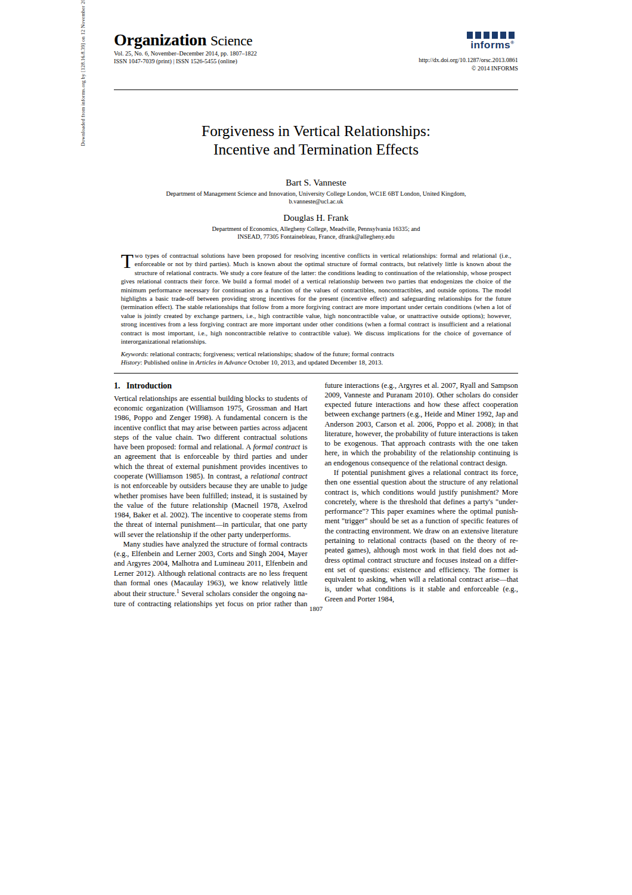Downloaded from informs.org by [128.16.8.39] on 12 November 2014, at 11:42 . For personal use only, all rights reserved.
Organization Science
Vol. 25, No. 6, November–December 2014, pp. 1807–1822
ISSN 1047-7039 (print) | ISSN 1526-5455 (online)
informs®
http://dx.doi.org/10.1287/orsc.2013.0861
© 2014 INFORMS
Forgiveness in Vertical Relationships:
Incentive and Termination Effects
Bart S. Vanneste
Department of Management Science and Innovation, University College London, WC1E 6BT London, United Kingdom,
b.vanneste@ucl.ac.uk
Douglas H. Frank
Department of Economics, Allegheny College, Meadville, Pennsylvania 16335; and
INSEAD, 77305 Fontainebleau, France, dfrank@allegheny.edu
Two types of contractual solutions have been proposed for resolving incentive conflicts in vertical relationships: formal and relational (i.e., enforceable or not by third parties). Much is known about the optimal structure of formal contracts, but relatively little is known about the structure of relational contracts. We study a core feature of the latter: the conditions leading to continuation of the relationship, whose prospect gives relational contracts their force. We build a formal model of a vertical relationship between two parties that endogenizes the choice of the minimum performance necessary for continuation as a function of the values of contractibles, noncontractibles, and outside options. The model highlights a basic trade-off between providing strong incentives for the present (incentive effect) and safeguarding relationships for the future (termination effect). The stable relationships that follow from a more forgiving contract are more important under certain conditions (when a lot of value is jointly created by exchange partners, i.e., high contractible value, high noncontractible value, or unattractive outside options); however, strong incentives from a less forgiving contract are more important under other conditions (when a formal contract is insufficient and a relational contract is most important, i.e., high noncontractible relative to contractible value). We discuss implications for the choice of governance of interorganizational relationships.
Keywords: relational contracts; forgiveness; vertical relationships; shadow of the future; formal contracts
History: Published online in Articles in Advance October 10, 2013, and updated December 18, 2013.
1. Introduction
Vertical relationships are essential building blocks to students of economic organization (Williamson 1975, Grossman and Hart 1986, Poppo and Zenger 1998). A fundamental concern is the incentive conflict that may arise between parties across adjacent steps of the value chain. Two different contractual solutions have been proposed: formal and relational. A formal contract is an agreement that is enforceable by third parties and under which the threat of external punishment provides incentives to cooperate (Williamson 1985). In contrast, a relational contract is not enforceable by outsiders because they are unable to judge whether promises have been fulfilled; instead, it is sustained by the value of the future relationship (Macneil 1978, Axelrod 1984, Baker et al. 2002). The incentive to cooperate stems from the threat of internal punishment—in particular, that one party will sever the relationship if the other party underperforms.
Many studies have analyzed the structure of formal contracts (e.g., Elfenbein and Lerner 2003, Corts and Singh 2004, Mayer and Argyres 2004, Malhotra and Lumineau 2011, Elfenbein and Lerner 2012). Although relational contracts are no less frequent than formal ones (Macaulay 1963), we know relatively little about their structure.1 Several scholars consider the ongoing nature of contracting relationships yet focus on prior rather than future interactions (e.g., Argyres et al. 2007, Ryall and Sampson 2009, Vanneste and Puranam 2010). Other scholars do consider expected future interactions and how these affect cooperation between exchange partners (e.g., Heide and Miner 1992, Jap and Anderson 2003, Carson et al. 2006, Poppo et al. 2008); in that literature, however, the probability of future interactions is taken to be exogenous. That approach contrasts with the one taken here, in which the probability of the relationship continuing is an endogenous consequence of the relational contract design.
If potential punishment gives a relational contract its force, then one essential question about the structure of any relational contract is, which conditions would justify punishment? More concretely, where is the threshold that defines a party's "underperformance"? This paper examines where the optimal punishment "trigger" should be set as a function of specific features of the contracting environment. We draw on an extensive literature pertaining to relational contracts (based on the theory of repeated games), although most work in that field does not address optimal contract structure and focuses instead on a different set of questions: existence and efficiency. The former is equivalent to asking, when will a relational contract arise—that is, under what conditions is it stable and enforceable (e.g., Green and Porter 1984,
1807